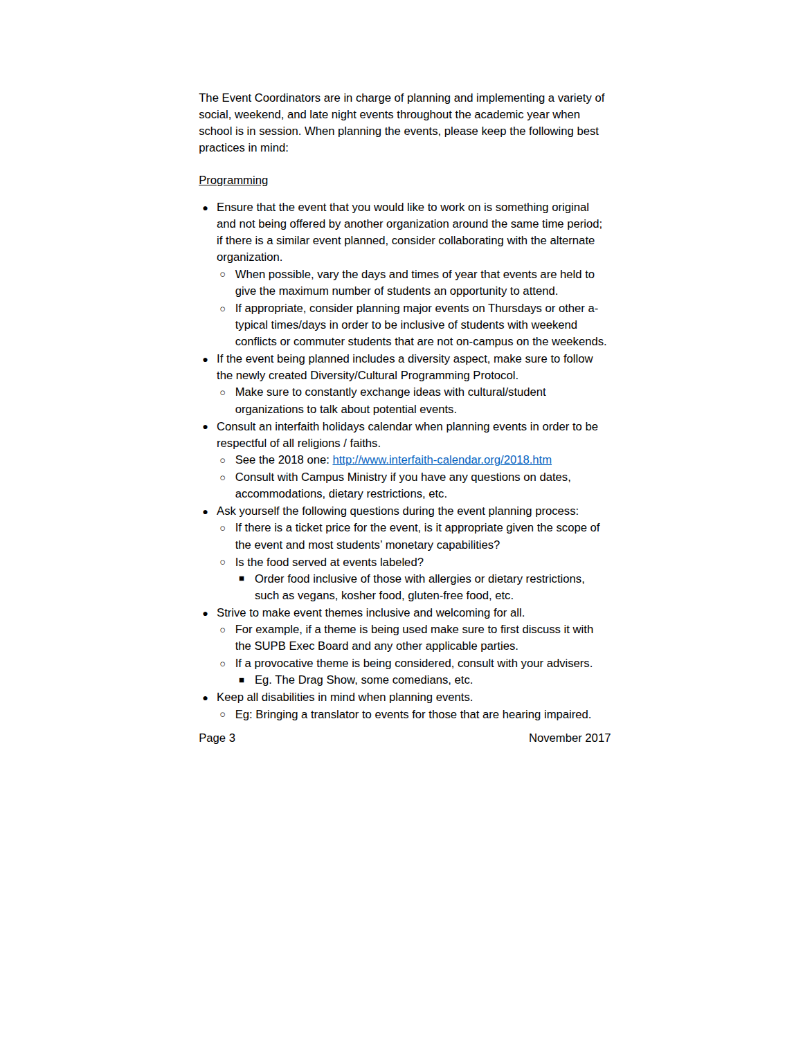The Event Coordinators are in charge of planning and implementing a variety of social, weekend, and late night events throughout the academic year when school is in session. When planning the events, please keep the following best practices in mind:
Programming
Ensure that the event that you would like to work on is something original and not being offered by another organization around the same time period; if there is a similar event planned, consider collaborating with the alternate organization.
When possible, vary the days and times of year that events are held to give the maximum number of students an opportunity to attend.
If appropriate, consider planning major events on Thursdays or other a-typical times/days in order to be inclusive of students with weekend conflicts or commuter students that are not on-campus on the weekends.
If the event being planned includes a diversity aspect, make sure to follow the newly created Diversity/Cultural Programming Protocol.
Make sure to constantly exchange ideas with cultural/student organizations to talk about potential events.
Consult an interfaith holidays calendar when planning events in order to be respectful of all religions / faiths.
See the 2018 one: http://www.interfaith-calendar.org/2018.htm
Consult with Campus Ministry if you have any questions on dates, accommodations, dietary restrictions, etc.
Ask yourself the following questions during the event planning process:
If there is a ticket price for the event, is it appropriate given the scope of the event and most students’ monetary capabilities?
Is the food served at events labeled?
Order food inclusive of those with allergies or dietary restrictions, such as vegans, kosher food, gluten-free food, etc.
Strive to make event themes inclusive and welcoming for all.
For example, if a theme is being used make sure to first discuss it with the SUPB Exec Board and any other applicable parties.
If a provocative theme is being considered, consult with your advisers.
Eg. The Drag Show, some comedians, etc.
Keep all disabilities in mind when planning events.
Eg: Bringing a translator to events for those that are hearing impaired.
Page 3 November 2017